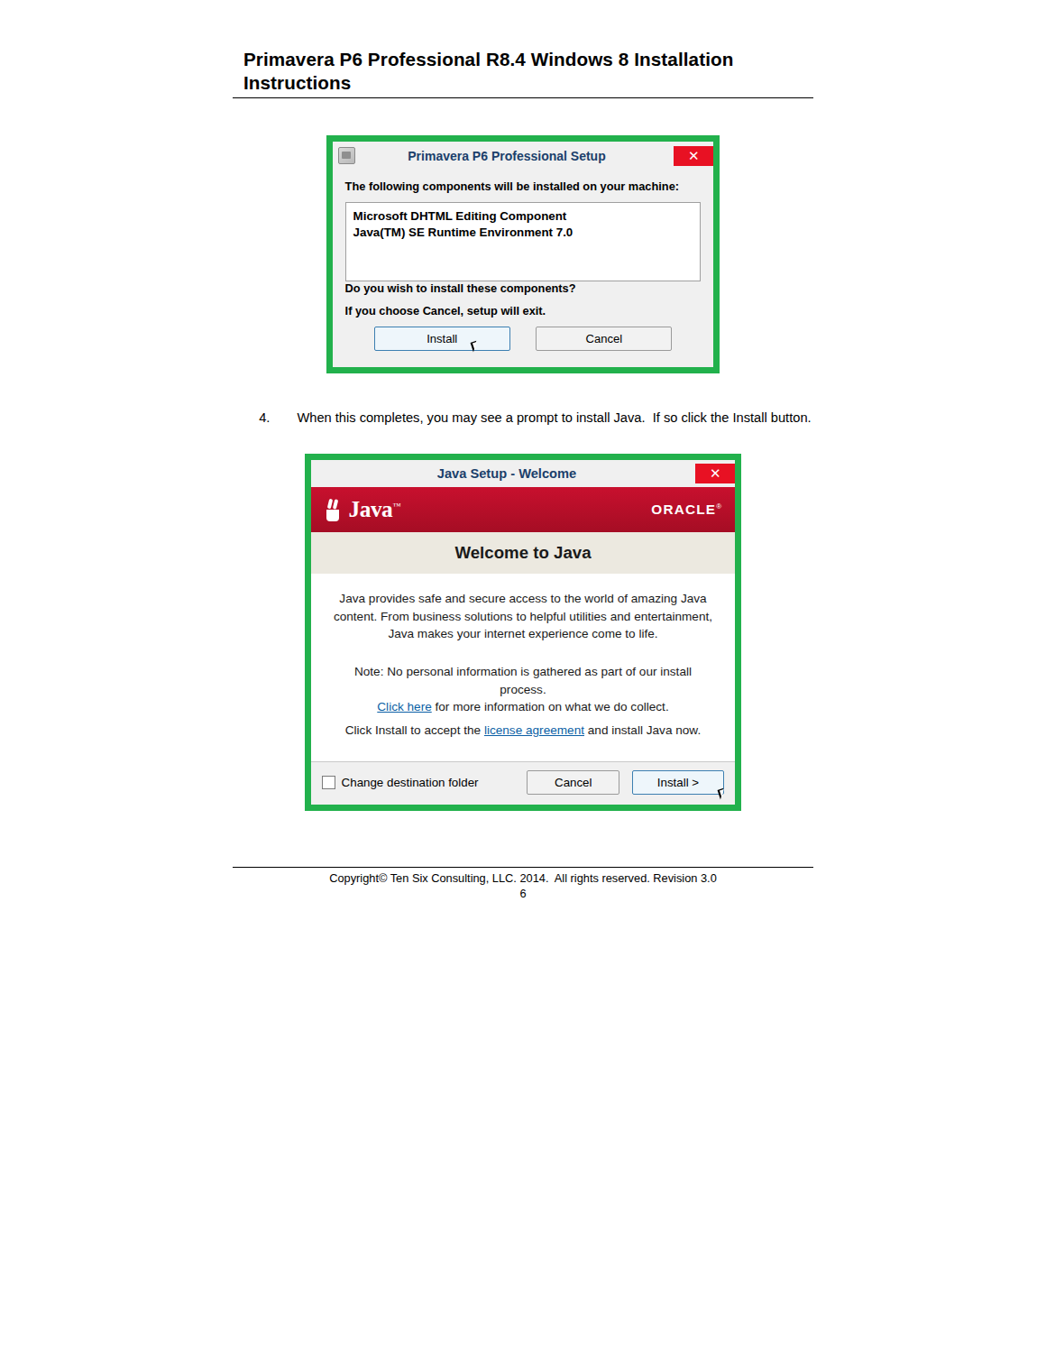Primavera P6 Professional R8.4 Windows 8 Installation Instructions
Primavera P6 Professional Setup
✕
The following components will be installed on your machine:
Microsoft DHTML Editing Component
Java(TM) SE Runtime Environment 7.0
Do you wish to install these components?
If you choose Cancel, setup will exit.
Install
Cancel
4. When this completes, you may see a prompt to install Java. If so click the Install button.
Java Setup - Welcome
✕
Java™
ORACLE®
Welcome to Java
Java provides safe and secure access to the world of amazing Java content. From business solutions to helpful utilities and entertainment, Java makes your internet experience come to life.
Note: No personal information is gathered as part of our install process.
Click here for more information on what we do collect.
Click Install to accept the license agreement and install Java now.
Change destination folder
Cancel
Install >
Copyright© Ten Six Consulting, LLC. 2014. All rights reserved. Revision 3.0
6